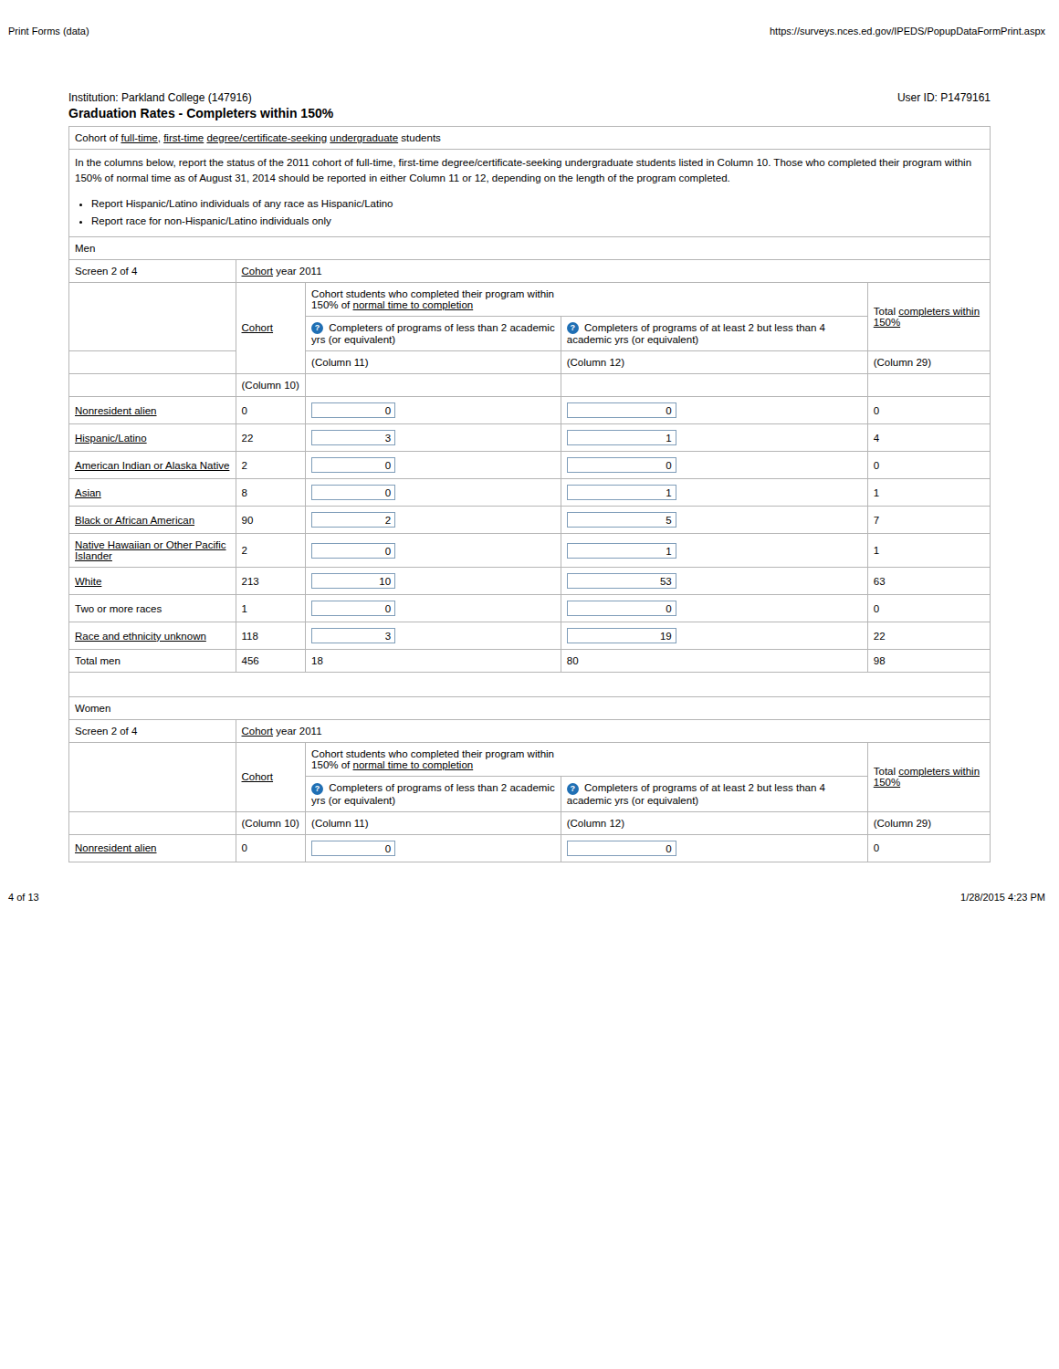Print Forms (data)
https://surveys.nces.ed.gov/IPEDS/PopupDataFormPrint.aspx
Institution: Parkland College (147916)
User ID: P1479161
Graduation Rates - Completers within 150%
| Cohort of full-time , first-time degree/certificate-seeking undergraduate students |
| In the columns below, report the status of the 2011 cohort of full-time, first-time degree/certificate-seeking undergraduate students listed in Column 10. Those who completed their program within 150% of normal time as of August 31, 2014 should be reported in either Column 11 or 12, depending on the length of the program completed. Report Hispanic/Latino individuals of any race as Hispanic/Latino Report race for non-Hispanic/Latino individuals only |
| Men |
| Screen 2 of 4 | Cohort year 2011 |
| | Cohort | Cohort students who completed their program within 150% of normal time to completion | Total completers within 150% |
| ? Completers of programs of less than 2 academic yrs (or equivalent) | ? Completers of programs of at least 2 but less than 4 academic yrs (or equivalent) |
| | (Column 11) | (Column 12) | (Column 29) |
| | (Column 10) | | | |
| Nonresident alien | 0 | 0 | 0 | 0 |
| Hispanic/Latino | 22 | 3 | 1 | 4 |
| American Indian or Alaska Native | 2 | 0 | 0 | 0 |
| Asian | 8 | 0 | 1 | 1 |
| Black or African American | 90 | 2 | 5 | 7 |
| Native Hawaiian or Other Pacific Islander | 2 | 0 | 1 | 1 |
| White | 213 | 10 | 53 | 63 |
| Two or more races | 1 | 0 | 0 | 0 |
| Race and ethnicity unknown | 118 | 3 | 19 | 22 |
| Total men | 456 | 18 | 80 | 98 |
| Women |
| Screen 2 of 4 | Cohort year 2011 |
| | Cohort | Cohort students who completed their program within 150% of normal time to completion | Total completers within 150% |
| ? Completers of programs of less than 2 academic yrs (or equivalent) | ? Completers of programs of at least 2 but less than 4 academic yrs (or equivalent) |
| | (Column 10) | (Column 11) | (Column 12) | (Column 29) |
| Nonresident alien | 0 | 0 | 0 | 0 |
4 of 13
1/28/2015 4:23 PM